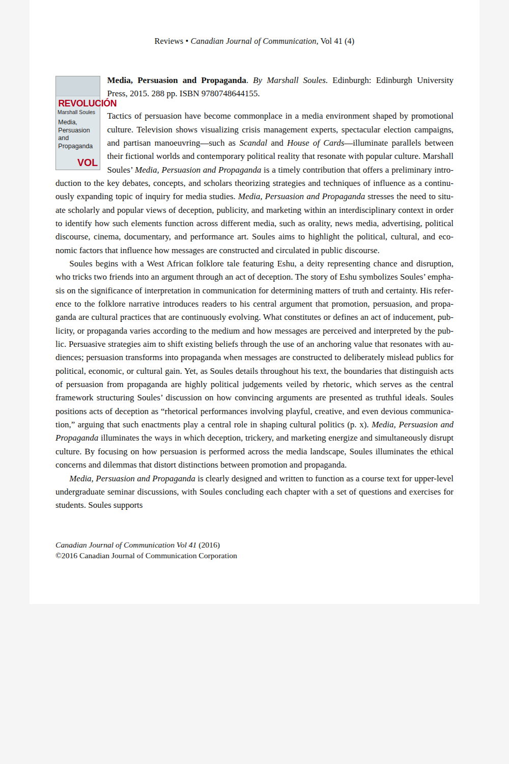Reviews • Canadian Journal of Communication, Vol 41 (4)
REVOLUCIÓN
Marshall Soules
Media,
Persuasion
and
Propaganda
VOL
Media, Persuasion and Propaganda. By Marshall Soules. Edinburgh: Edinburgh University Press, 2015. 288 pp. ISBN 9780748644155.
Tactics of persuasion have become commonplace in a media environment shaped by promotional culture. Television shows visualizing crisis management experts, spectacular election campaigns, and partisan manoeuvring—such as Scandal and House of Cards—illuminate parallels between their fictional worlds and contemporary political reality that resonate with popular culture. Marshall Soules’ Media, Persuasion and Propaganda is a timely contribution that offers a preliminary introduction to the key debates, concepts, and scholars theorizing strategies and techniques of influence as a continuously expanding topic of inquiry for media studies. Media, Persuasion and Propaganda stresses the need to situate scholarly and popular views of deception, publicity, and marketing within an interdisciplinary context in order to identify how such elements function across different media, such as orality, news media, advertising, political discourse, cinema, documentary, and performance art. Soules aims to highlight the political, cultural, and economic factors that influence how messages are constructed and circulated in public discourse.
Soules begins with a West African folklore tale featuring Eshu, a deity representing chance and disruption, who tricks two friends into an argument through an act of deception. The story of Eshu symbolizes Soules’ emphasis on the significance of interpretation in communication for determining matters of truth and certainty. His reference to the folklore narrative introduces readers to his central argument that promotion, persuasion, and propaganda are cultural practices that are continuously evolving. What constitutes or defines an act of inducement, publicity, or propaganda varies according to the medium and how messages are perceived and interpreted by the public. Persuasive strategies aim to shift existing beliefs through the use of an anchoring value that resonates with audiences; persuasion transforms into propaganda when messages are constructed to deliberately mislead publics for political, economic, or cultural gain. Yet, as Soules details throughout his text, the boundaries that distinguish acts of persuasion from propaganda are highly political judgements veiled by rhetoric, which serves as the central framework structuring Soules’ discussion on how convincing arguments are presented as truthful ideals. Soules positions acts of deception as “rhetorical performances involving playful, creative, and even devious communication,” arguing that such enactments play a central role in shaping cultural politics (p. x). Media, Persuasion and Propaganda illuminates the ways in which deception, trickery, and marketing energize and simultaneously disrupt culture. By focusing on how persuasion is performed across the media landscape, Soules illuminates the ethical concerns and dilemmas that distort distinctions between promotion and propaganda.
Media, Persuasion and Propaganda is clearly designed and written to function as a course text for upper-level undergraduate seminar discussions, with Soules concluding each chapter with a set of questions and exercises for students. Soules supports
Canadian Journal of Communication Vol 41 (2016)
©2016 Canadian Journal of Communication Corporation